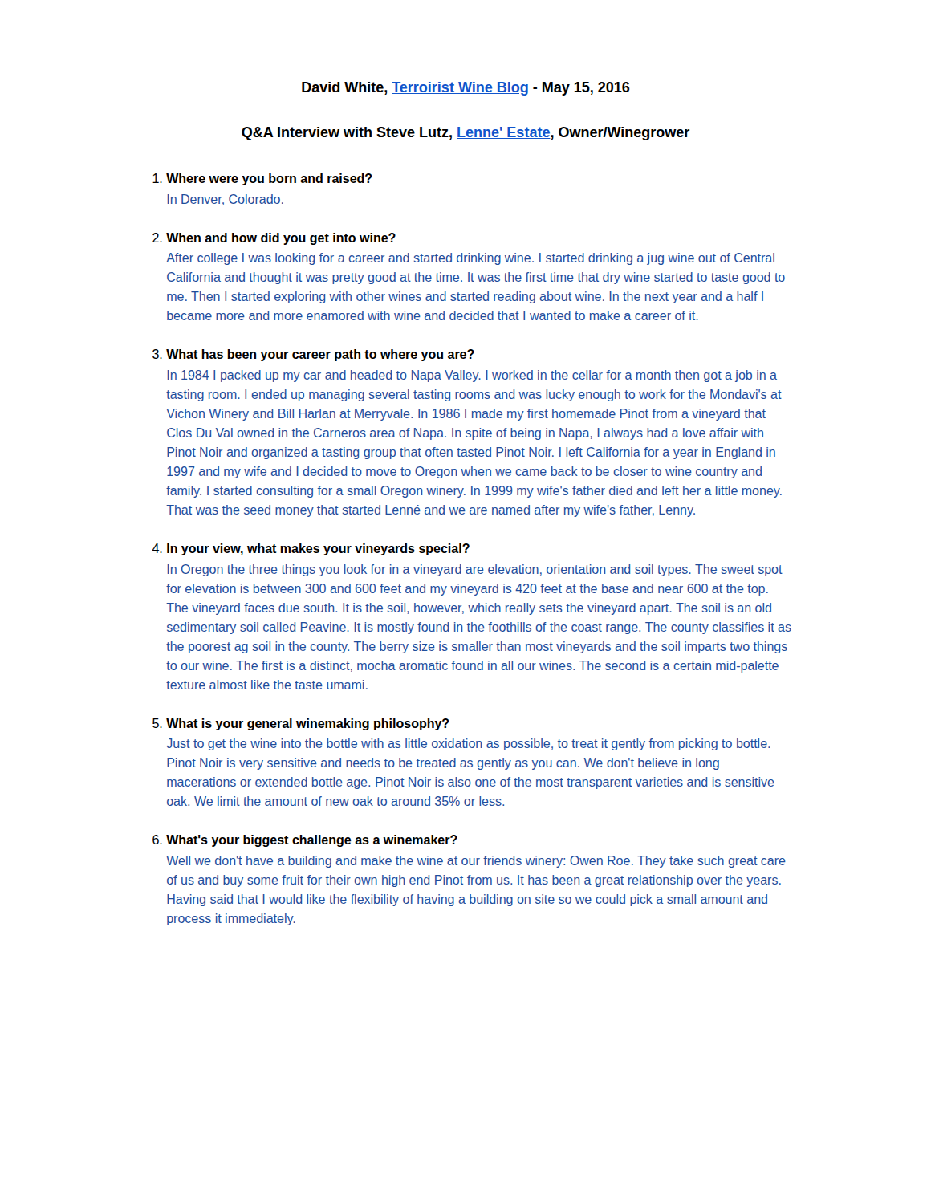David White, Terroirist Wine Blog - May 15, 2016
Q&A Interview with Steve Lutz, Lenne' Estate, Owner/Winegrower
Where were you born and raised?
In Denver, Colorado.
When and how did you get into wine?
After college I was looking for a career and started drinking wine. I started drinking a jug wine out of Central California and thought it was pretty good at the time. It was the first time that dry wine started to taste good to me. Then I started exploring with other wines and started reading about wine. In the next year and a half I became more and more enamored with wine and decided that I wanted to make a career of it.
What has been your career path to where you are?
In 1984 I packed up my car and headed to Napa Valley. I worked in the cellar for a month then got a job in a tasting room. I ended up managing several tasting rooms and was lucky enough to work for the Mondavi's at Vichon Winery and Bill Harlan at Merryvale. In 1986 I made my first homemade Pinot from a vineyard that Clos Du Val owned in the Carneros area of Napa. In spite of being in Napa, I always had a love affair with Pinot Noir and organized a tasting group that often tasted Pinot Noir. I left California for a year in England in 1997 and my wife and I decided to move to Oregon when we came back to be closer to wine country and family. I started consulting for a small Oregon winery. In 1999 my wife's father died and left her a little money. That was the seed money that started Lenné and we are named after my wife's father, Lenny.
In your view, what makes your vineyards special?
In Oregon the three things you look for in a vineyard are elevation, orientation and soil types. The sweet spot for elevation is between 300 and 600 feet and my vineyard is 420 feet at the base and near 600 at the top. The vineyard faces due south. It is the soil, however, which really sets the vineyard apart. The soil is an old sedimentary soil called Peavine. It is mostly found in the foothills of the coast range. The county classifies it as the poorest ag soil in the county. The berry size is smaller than most vineyards and the soil imparts two things to our wine. The first is a distinct, mocha aromatic found in all our wines. The second is a certain mid-palette texture almost like the taste umami.
What is your general winemaking philosophy?
Just to get the wine into the bottle with as little oxidation as possible, to treat it gently from picking to bottle. Pinot Noir is very sensitive and needs to be treated as gently as you can. We don't believe in long macerations or extended bottle age. Pinot Noir is also one of the most transparent varieties and is sensitive oak. We limit the amount of new oak to around 35% or less.
What's your biggest challenge as a winemaker?
Well we don't have a building and make the wine at our friends winery: Owen Roe. They take such great care of us and buy some fruit for their own high end Pinot from us. It has been a great relationship over the years. Having said that I would like the flexibility of having a building on site so we could pick a small amount and process it immediately.